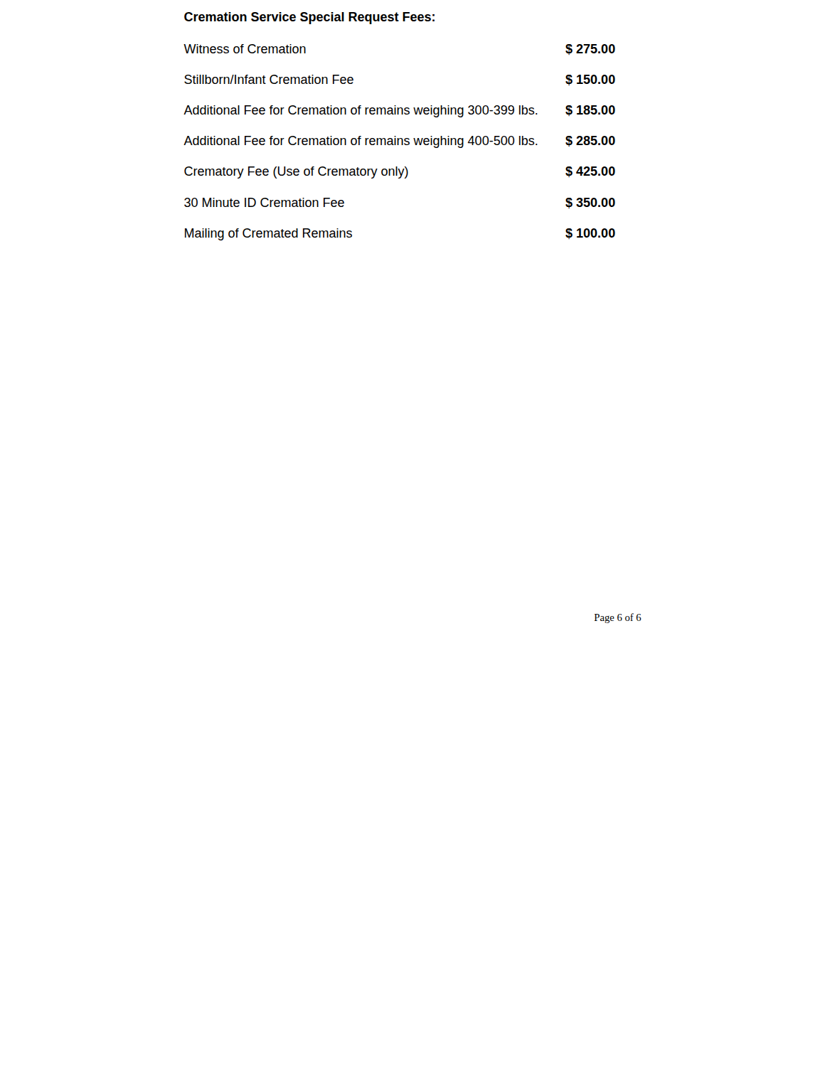Cremation Service Special Request Fees:
| Witness of Cremation | $ 275.00 |
| Stillborn/Infant Cremation Fee | $ 150.00 |
| Additional Fee for Cremation of remains weighing 300-399 lbs. | $ 185.00 |
| Additional Fee for Cremation of remains weighing 400-500 lbs. | $ 285.00 |
| Crematory Fee (Use of Crematory only) | $ 425.00 |
| 30 Minute ID Cremation Fee | $ 350.00 |
| Mailing of Cremated Remains | $ 100.00 |
Page 6 of 6